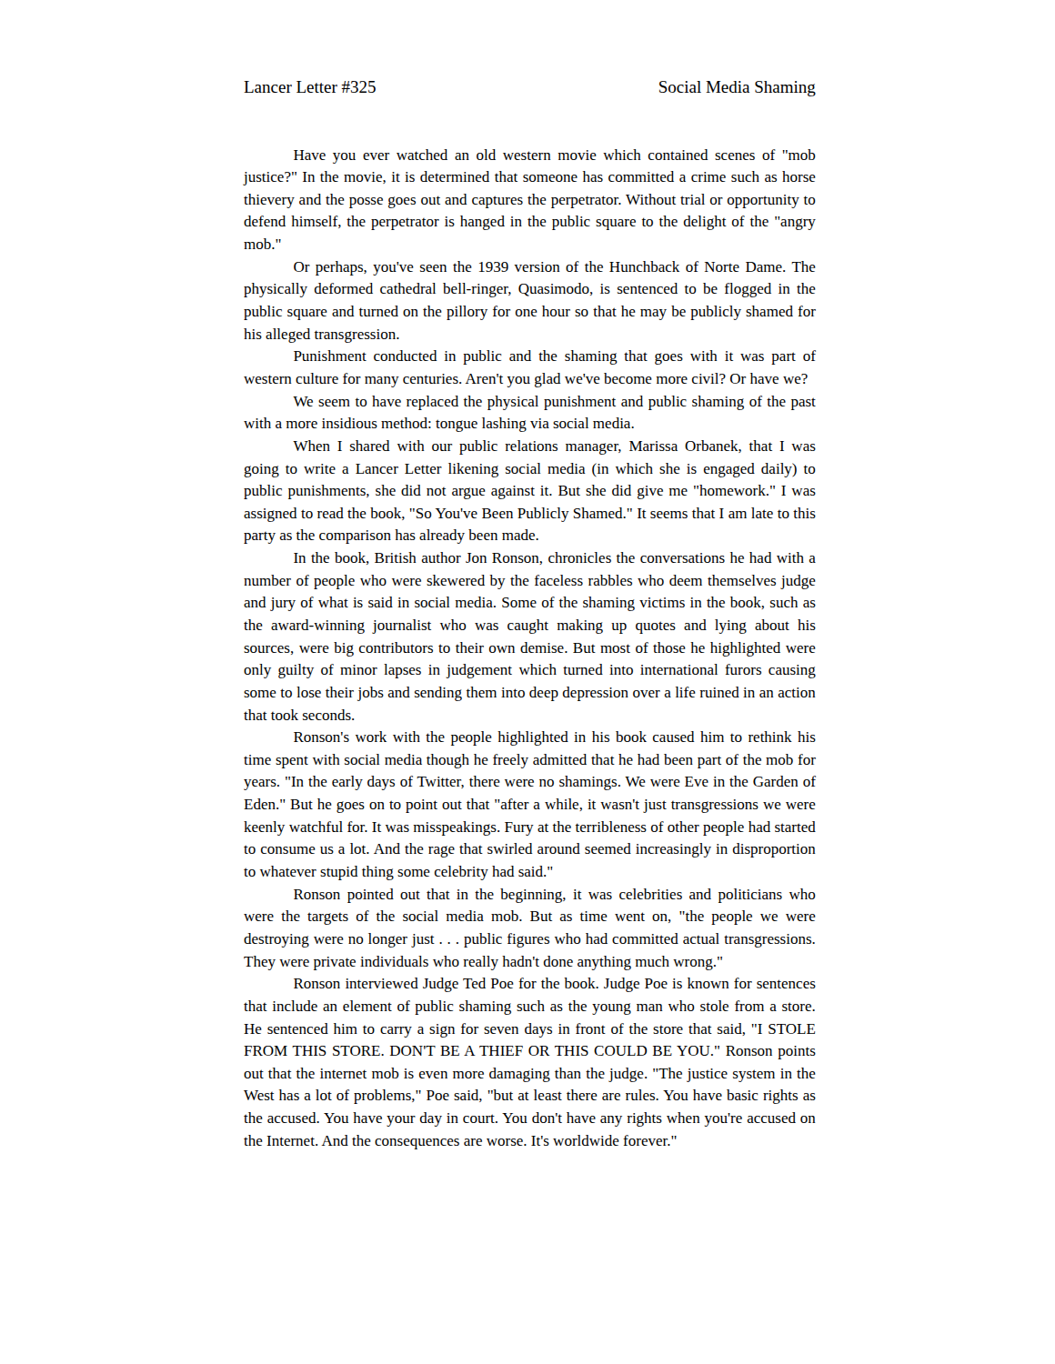Lancer Letter #325
Social Media Shaming
Have you ever watched an old western movie which contained scenes of "mob justice?" In the movie, it is determined that someone has committed a crime such as horse thievery and the posse goes out and captures the perpetrator. Without trial or opportunity to defend himself, the perpetrator is hanged in the public square to the delight of the "angry mob."
Or perhaps, you've seen the 1939 version of the Hunchback of Norte Dame. The physically deformed cathedral bell-ringer, Quasimodo, is sentenced to be flogged in the public square and turned on the pillory for one hour so that he may be publicly shamed for his alleged transgression.
Punishment conducted in public and the shaming that goes with it was part of western culture for many centuries. Aren't you glad we've become more civil? Or have we?
We seem to have replaced the physical punishment and public shaming of the past with a more insidious method: tongue lashing via social media.
When I shared with our public relations manager, Marissa Orbanek, that I was going to write a Lancer Letter likening social media (in which she is engaged daily) to public punishments, she did not argue against it. But she did give me "homework." I was assigned to read the book, "So You've Been Publicly Shamed." It seems that I am late to this party as the comparison has already been made.
In the book, British author Jon Ronson, chronicles the conversations he had with a number of people who were skewered by the faceless rabbles who deem themselves judge and jury of what is said in social media. Some of the shaming victims in the book, such as the award-winning journalist who was caught making up quotes and lying about his sources, were big contributors to their own demise. But most of those he highlighted were only guilty of minor lapses in judgement which turned into international furors causing some to lose their jobs and sending them into deep depression over a life ruined in an action that took seconds.
Ronson's work with the people highlighted in his book caused him to rethink his time spent with social media though he freely admitted that he had been part of the mob for years. "In the early days of Twitter, there were no shamings. We were Eve in the Garden of Eden." But he goes on to point out that "after a while, it wasn't just transgressions we were keenly watchful for. It was misspeakings. Fury at the terribleness of other people had started to consume us a lot. And the rage that swirled around seemed increasingly in disproportion to whatever stupid thing some celebrity had said."
Ronson pointed out that in the beginning, it was celebrities and politicians who were the targets of the social media mob. But as time went on, "the people we were destroying were no longer just . . . public figures who had committed actual transgressions. They were private individuals who really hadn't done anything much wrong."
Ronson interviewed Judge Ted Poe for the book. Judge Poe is known for sentences that include an element of public shaming such as the young man who stole from a store. He sentenced him to carry a sign for seven days in front of the store that said, "I STOLE FROM THIS STORE. DON'T BE A THIEF OR THIS COULD BE YOU." Ronson points out that the internet mob is even more damaging than the judge. "The justice system in the West has a lot of problems," Poe said, "but at least there are rules. You have basic rights as the accused. You have your day in court. You don't have any rights when you're accused on the Internet. And the consequences are worse. It's worldwide forever."